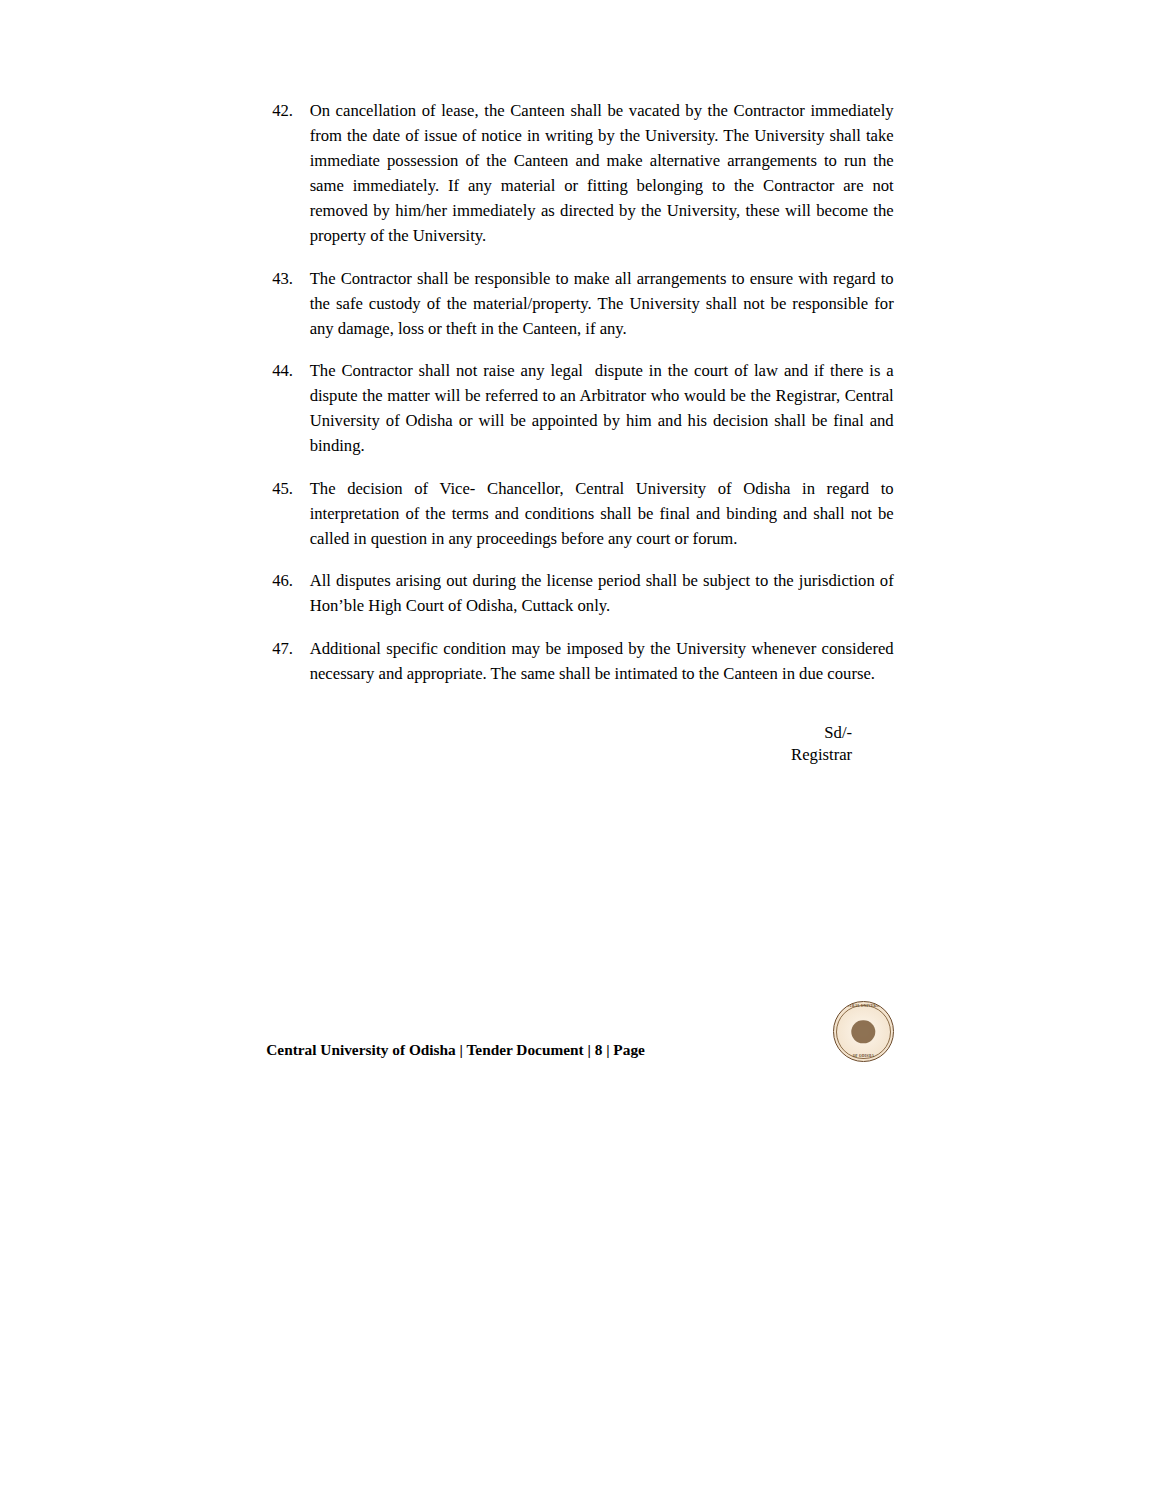On cancellation of lease, the Canteen shall be vacated by the Contractor immediately from the date of issue of notice in writing by the University. The University shall take immediate possession of the Canteen and make alternative arrangements to run the same immediately. If any material or fitting belonging to the Contractor are not removed by him/her immediately as directed by the University, these will become the property of the University.
The Contractor shall be responsible to make all arrangements to ensure with regard to the safe custody of the material/property. The University shall not be responsible for any damage, loss or theft in the Canteen, if any.
The Contractor shall not raise any legal dispute in the court of law and if there is a dispute the matter will be referred to an Arbitrator who would be the Registrar, Central University of Odisha or will be appointed by him and his decision shall be final and binding.
The decision of Vice- Chancellor, Central University of Odisha in regard to interpretation of the terms and conditions shall be final and binding and shall not be called in question in any proceedings before any court or forum.
All disputes arising out during the license period shall be subject to the jurisdiction of Hon’ble High Court of Odisha, Cuttack only.
Additional specific condition may be imposed by the University whenever considered necessary and appropriate. The same shall be intimated to the Canteen in due course.
Sd/-
Registrar
Central University of Odisha | Tender Document | 8 | Page
CENTRAL UNIVERSITY OF ODISHA